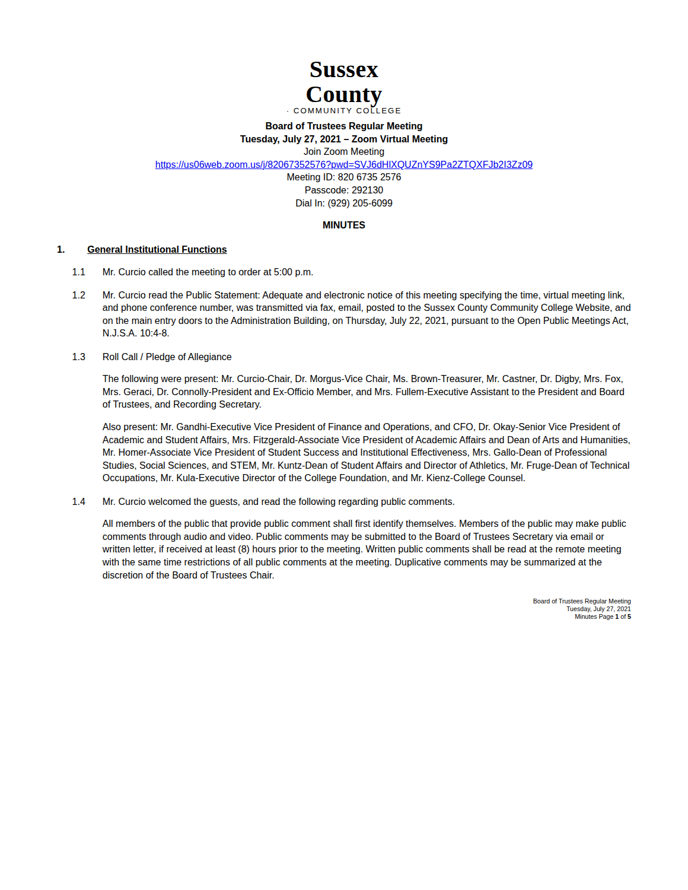Sussex
County
· COMMUNITY COLLEGE
Board of Trustees Regular Meeting
Tuesday, July 27, 2021 – Zoom Virtual Meeting
Join Zoom Meeting
https://us06web.zoom.us/j/82067352576?pwd=SVJ6dHlXQUZnYS9Pa2ZTQXFJb2I3Zz09
Meeting ID: 820 6735 2576
Passcode: 292130
Dial In: (929) 205-6099
MINUTES
1.
General Institutional Functions
1.1
Mr. Curcio called the meeting to order at 5:00 p.m.
1.2
Mr. Curcio read the Public Statement: Adequate and electronic notice of this meeting specifying the time, virtual meeting link, and phone conference number, was transmitted via fax, email, posted to the Sussex County Community College Website, and on the main entry doors to the Administration Building, on Thursday, July 22, 2021, pursuant to the Open Public Meetings Act, N.J.S.A. 10:4-8.
1.3
Roll Call / Pledge of Allegiance
The following were present: Mr. Curcio-Chair, Dr. Morgus-Vice Chair, Ms. Brown-Treasurer, Mr. Castner, Dr. Digby, Mrs. Fox, Mrs. Geraci, Dr. Connolly-President and Ex-Officio Member, and Mrs. Fullem-Executive Assistant to the President and Board of Trustees, and Recording Secretary.
Also present: Mr. Gandhi-Executive Vice President of Finance and Operations, and CFO, Dr. Okay-Senior Vice President of Academic and Student Affairs, Mrs. Fitzgerald-Associate Vice President of Academic Affairs and Dean of Arts and Humanities, Mr. Homer-Associate Vice President of Student Success and Institutional Effectiveness, Mrs. Gallo-Dean of Professional Studies, Social Sciences, and STEM, Mr. Kuntz-Dean of Student Affairs and Director of Athletics, Mr. Fruge-Dean of Technical Occupations, Mr. Kula-Executive Director of the College Foundation, and Mr. Kienz-College Counsel.
1.4
Mr. Curcio welcomed the guests, and read the following regarding public comments.
All members of the public that provide public comment shall first identify themselves. Members of the public may make public comments through audio and video. Public comments may be submitted to the Board of Trustees Secretary via email or written letter, if received at least (8) hours prior to the meeting. Written public comments shall be read at the remote meeting with the same time restrictions of all public comments at the meeting. Duplicative comments may be summarized at the discretion of the Board of Trustees Chair.
Board of Trustees Regular Meeting
Tuesday, July 27, 2021
Minutes Page 1 of 5